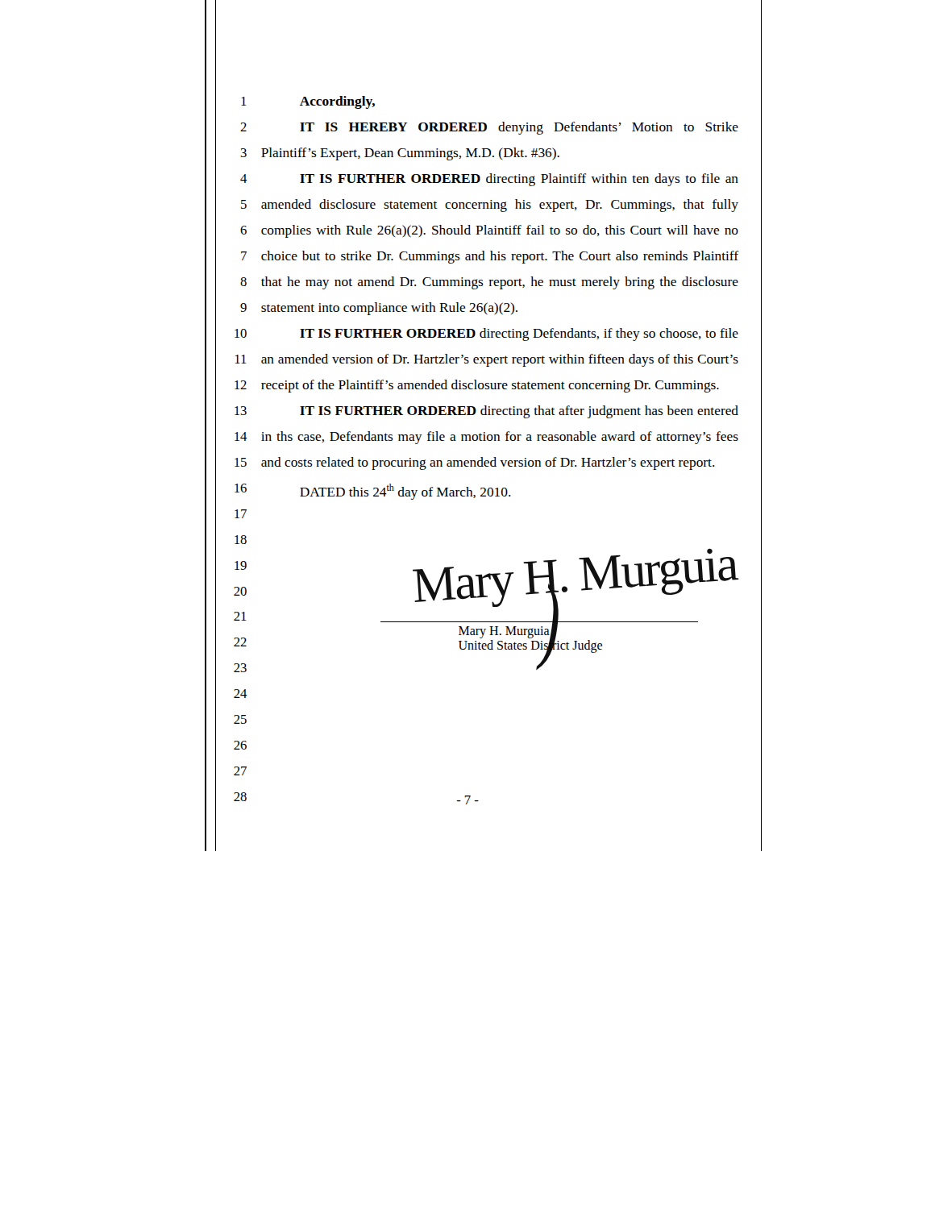1
2
3
4
5
6
7
8
9
10
11
12
13
14
15
16
17
18
19
20
21
22
23
24
25
26
27
28
Accordingly,
IT IS HEREBY ORDERED denying Defendants’ Motion to Strike Plaintiff’s Expert, Dean Cummings, M.D. (Dkt. #36).
IT IS FURTHER ORDERED directing Plaintiff within ten days to file an amended disclosure statement concerning his expert, Dr. Cummings, that fully complies with Rule 26(a)(2). Should Plaintiff fail to so do, this Court will have no choice but to strike Dr. Cummings and his report. The Court also reminds Plaintiff that he may not amend Dr. Cummings report, he must merely bring the disclosure statement into compliance with Rule 26(a)(2).
IT IS FURTHER ORDERED directing Defendants, if they so choose, to file an amended version of Dr. Hartzler’s expert report within fifteen days of this Court’s receipt of the Plaintiff’s amended disclosure statement concerning Dr. Cummings.
IT IS FURTHER ORDERED directing that after judgment has been entered in ths case, Defendants may file a motion for a reasonable award of attorney’s fees and costs related to procuring an amended version of Dr. Hartzler’s expert report.
DATED this 24th day of March, 2010.
Mary H. Murguia
)
Mary H. Murguia
United States District Judge
- 7 -